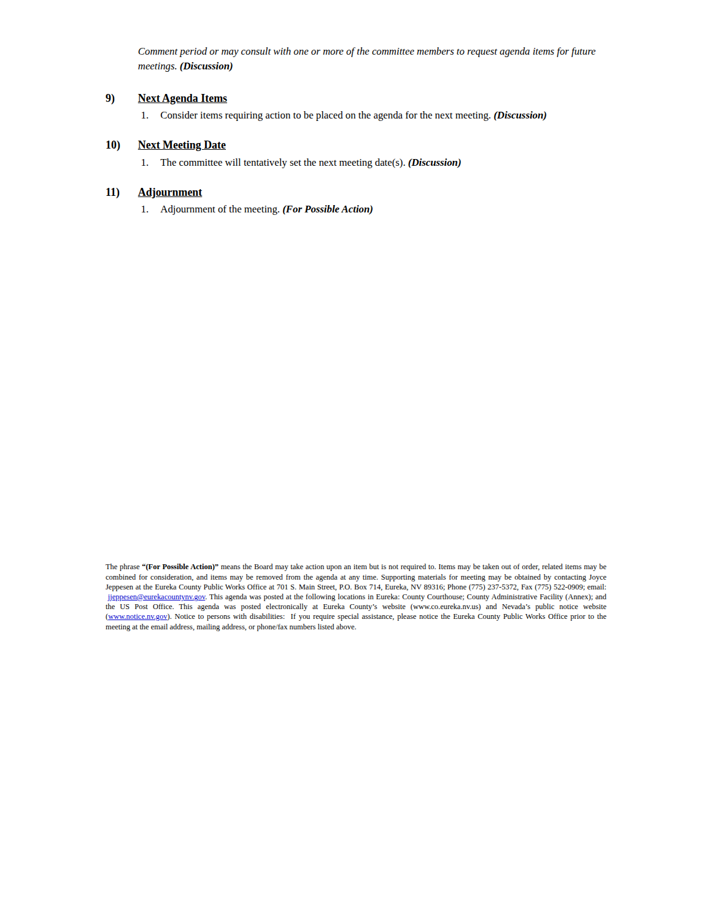Comment period or may consult with one or more of the committee members to request agenda items for future meetings. (Discussion)
9) Next Agenda Items
1. Consider items requiring action to be placed on the agenda for the next meeting. (Discussion)
10) Next Meeting Date
1. The committee will tentatively set the next meeting date(s). (Discussion)
11) Adjournment
1. Adjournment of the meeting. (For Possible Action)
The phrase “(For Possible Action)” means the Board may take action upon an item but is not required to. Items may be taken out of order, related items may be combined for consideration, and items may be removed from the agenda at any time. Supporting materials for meeting may be obtained by contacting Joyce Jeppesen at the Eureka County Public Works Office at 701 S. Main Street, P.O. Box 714, Eureka, NV 89316; Phone (775) 237-5372, Fax (775) 522-0909; email: jjeppesen@eurekacountynv.gov. This agenda was posted at the following locations in Eureka: County Courthouse; County Administrative Facility (Annex); and the US Post Office. This agenda was posted electronically at Eureka County’s website (www.co.eureka.nv.us) and Nevada’s public notice website (www.notice.nv.gov). Notice to persons with disabilities: If you require special assistance, please notice the Eureka County Public Works Office prior to the meeting at the email address, mailing address, or phone/fax numbers listed above.